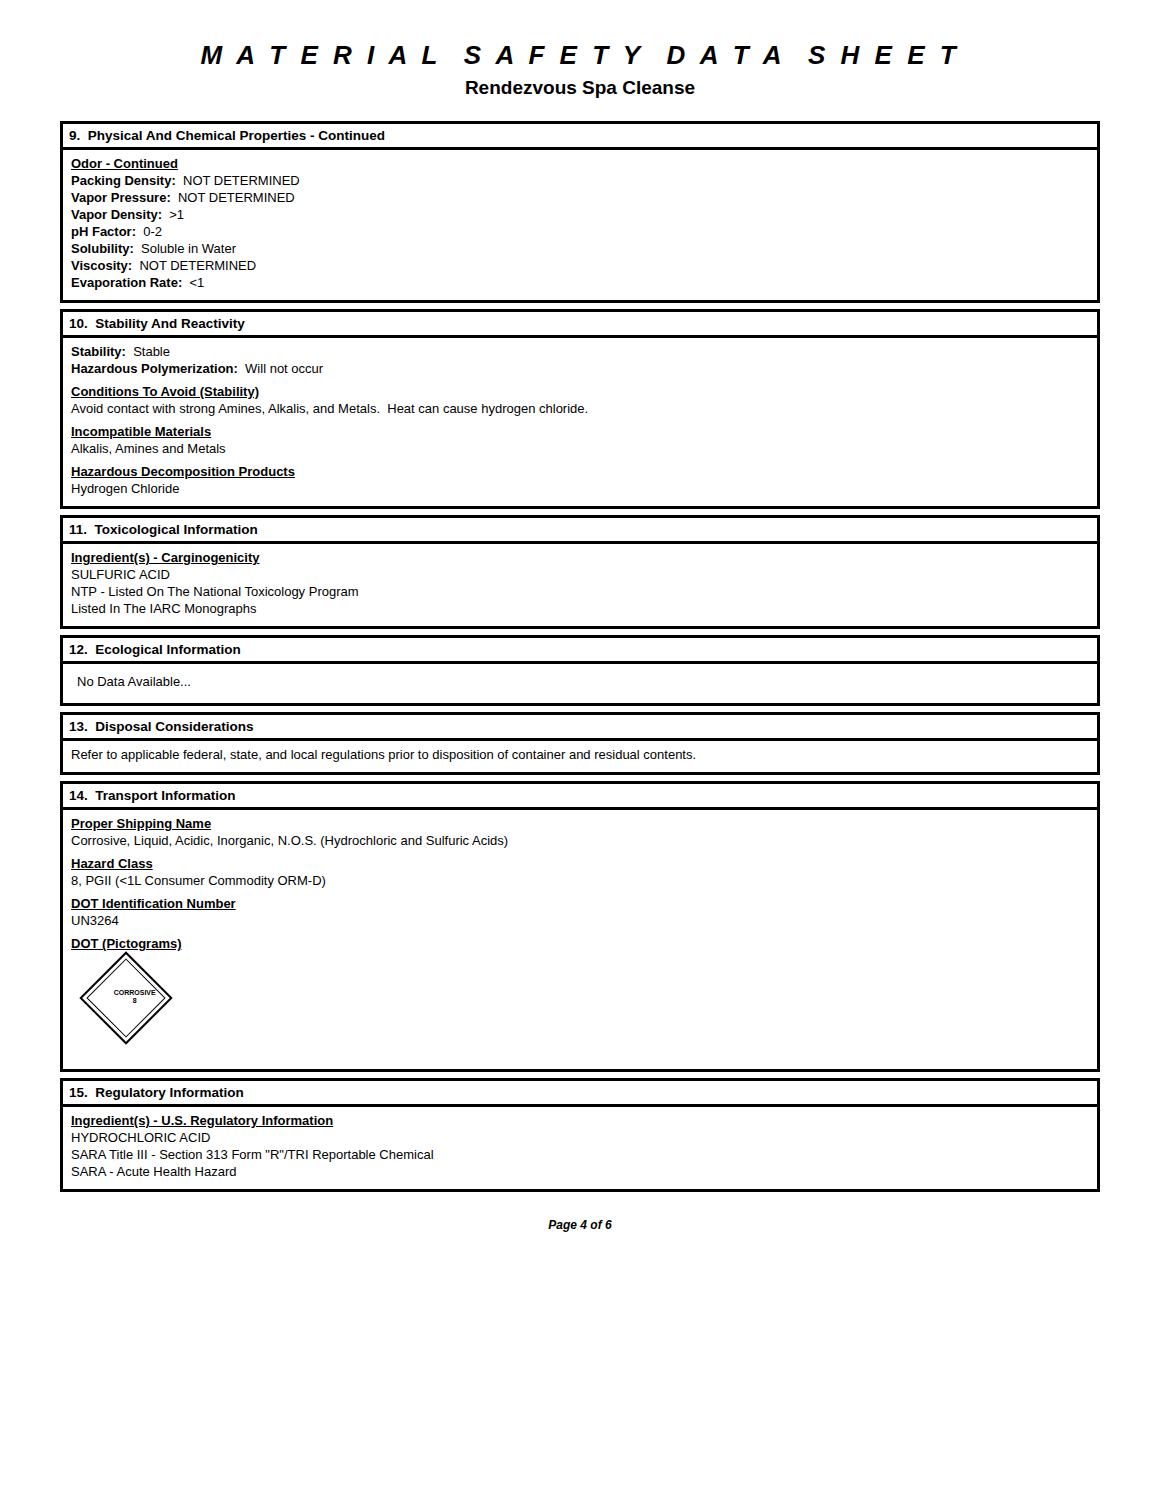M A T E R I A L S A F E T Y D A T A S H E E T
Rendezvous Spa Cleanse
9. Physical And Chemical Properties - Continued
Odor - Continued
Packing Density: NOT DETERMINED
Vapor Pressure: NOT DETERMINED
Vapor Density: >1
pH Factor: 0-2
Solubility: Soluble in Water
Viscosity: NOT DETERMINED
Evaporation Rate: <1
10. Stability And Reactivity
Stability: Stable
Hazardous Polymerization: Will not occur
Conditions To Avoid (Stability)
Avoid contact with strong Amines, Alkalis, and Metals. Heat can cause hydrogen chloride.
Incompatible Materials
Alkalis, Amines and Metals
Hazardous Decomposition Products
Hydrogen Chloride
11. Toxicological Information
Ingredient(s) - Carginogenicity
SULFURIC ACID
NTP - Listed On The National Toxicology Program
Listed In The IARC Monographs
12. Ecological Information
No Data Available...
13. Disposal Considerations
Refer to applicable federal, state, and local regulations prior to disposition of container and residual contents.
14. Transport Information
Proper Shipping Name
Corrosive, Liquid, Acidic, Inorganic, N.O.S. (Hydrochloric and Sulfuric Acids)
Hazard Class
8, PGII (<1L Consumer Commodity ORM-D)
DOT Identification Number
UN3264
DOT (Pictograms)
CORROSIVE
8
15. Regulatory Information
Ingredient(s) - U.S. Regulatory Information
HYDROCHLORIC ACID
SARA Title III - Section 313 Form "R"/TRI Reportable Chemical
SARA - Acute Health Hazard
Page 4 of 6